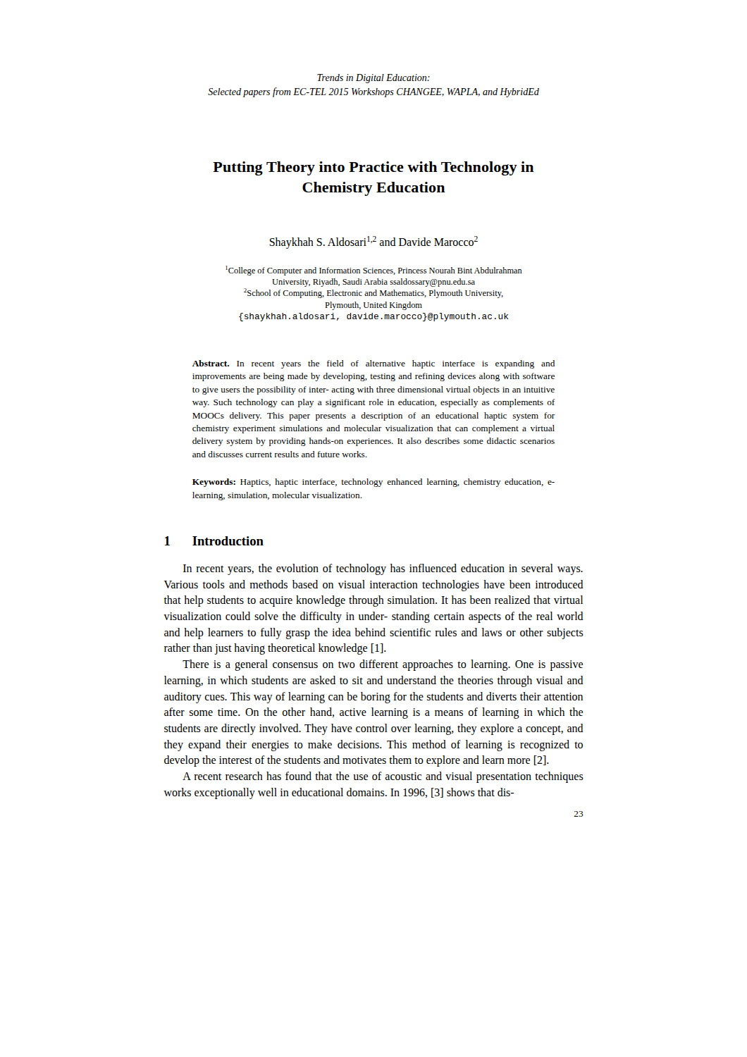Trends in Digital Education:
Selected papers from EC-TEL 2015 Workshops CHANGEE, WAPLA, and HybridEd
Putting Theory into Practice with Technology in
Chemistry Education
Shaykhah S. Aldosari1,2 and Davide Marocco2
1College of Computer and Information Sciences, Princess Nourah Bint Abdulrahman
University, Riyadh, Saudi Arabia ssaldossary@pnu.edu.sa
2School of Computing, Electronic and Mathematics, Plymouth University,
Plymouth, United Kingdom
{shaykhah.aldosari, davide.marocco}@plymouth.ac.uk
Abstract. In recent years the field of alternative haptic interface is expanding and improvements are being made by developing, testing and refining devices along with software to give users the possibility of inter- acting with three dimensional virtual objects in an intuitive way. Such technology can play a significant role in education, especially as complements of MOOCs delivery. This paper presents a description of an educational haptic system for chemistry experiment simulations and molecular visualization that can complement a virtual delivery system by providing hands-on experiences. It also describes some didactic scenarios and discusses current results and future works.
Keywords: Haptics, haptic interface, technology enhanced learning, chemistry education, e-learning, simulation, molecular visualization.
1 Introduction
In recent years, the evolution of technology has influenced education in several ways. Various tools and methods based on visual interaction technologies have been introduced that help students to acquire knowledge through simulation. It has been realized that virtual visualization could solve the difficulty in under- standing certain aspects of the real world and help learners to fully grasp the idea behind scientific rules and laws or other subjects rather than just having theoretical knowledge [1].
There is a general consensus on two different approaches to learning. One is passive learning, in which students are asked to sit and understand the theories through visual and auditory cues. This way of learning can be boring for the students and diverts their attention after some time. On the other hand, active learning is a means of learning in which the students are directly involved. They have control over learning, they explore a concept, and they expand their energies to make decisions. This method of learning is recognized to develop the interest of the students and motivates them to explore and learn more [2].
A recent research has found that the use of acoustic and visual presentation techniques works exceptionally well in educational domains. In 1996, [3] shows that dis-
23